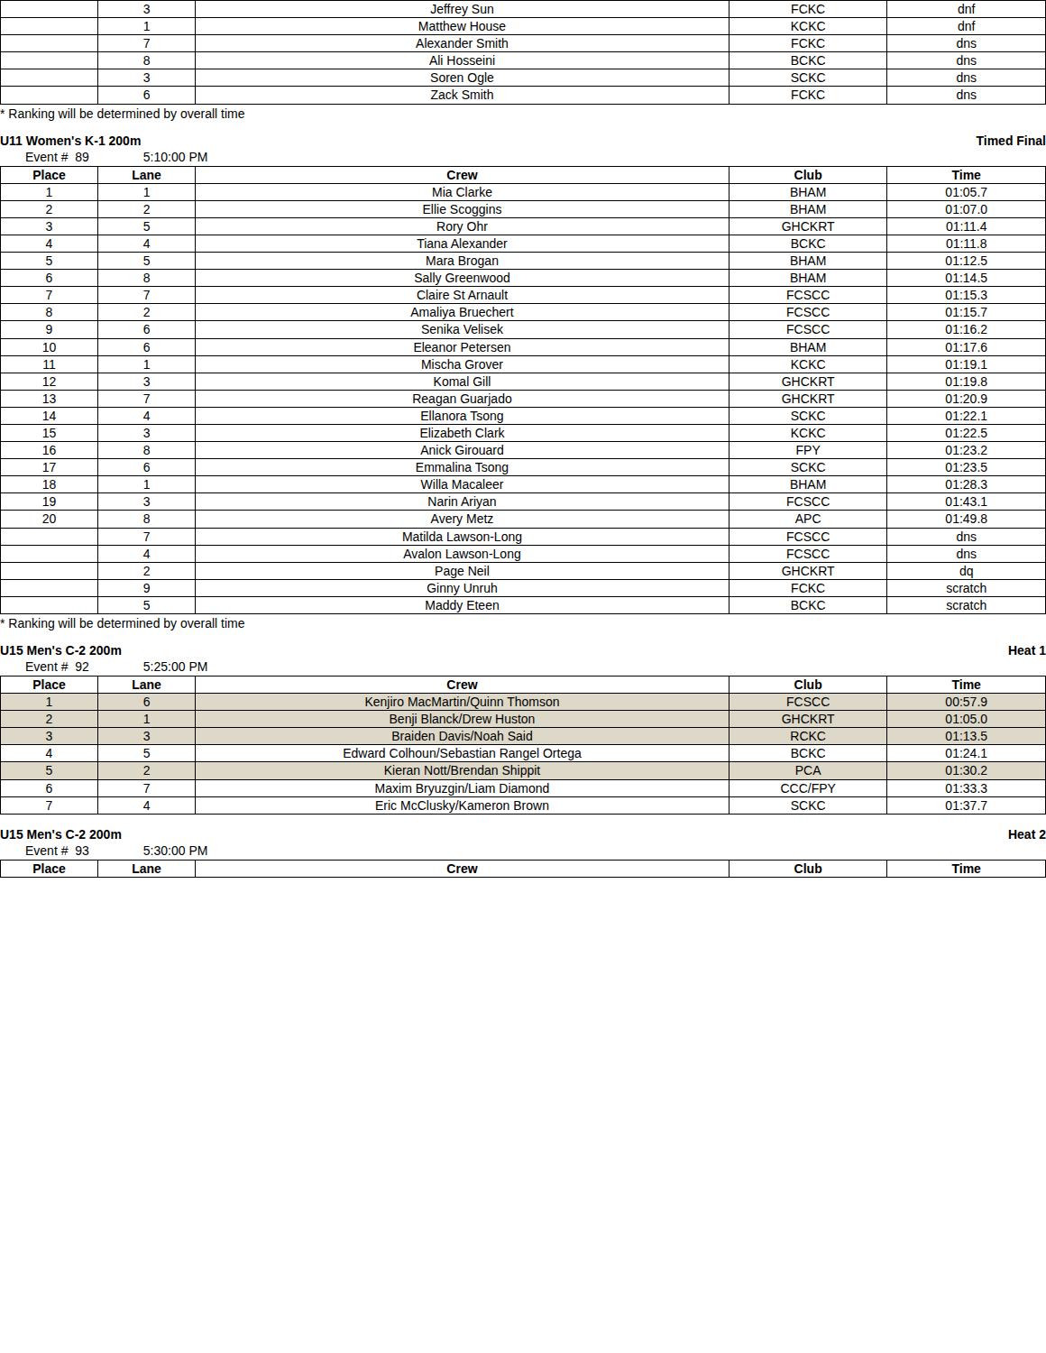| | 3 | Jeffrey Sun | FCKC | dnf |
| | 1 | Matthew House | KCKC | dnf |
| | 7 | Alexander Smith | FCKC | dns |
| | 8 | Ali Hosseini | BCKC | dns |
| | 3 | Soren Ogle | SCKC | dns |
| | 6 | Zack Smith | FCKC | dns |
* Ranking will be determined by overall time
U11 Women's K-1 200mTimed Final
Event # 895:10:00 PM
| Place | Lane | Crew | Club | Time |
| 1 | 1 | Mia Clarke | BHAM | 01:05.7 |
| 2 | 2 | Ellie Scoggins | BHAM | 01:07.0 |
| 3 | 5 | Rory Ohr | GHCKRT | 01:11.4 |
| 4 | 4 | Tiana Alexander | BCKC | 01:11.8 |
| 5 | 5 | Mara Brogan | BHAM | 01:12.5 |
| 6 | 8 | Sally Greenwood | BHAM | 01:14.5 |
| 7 | 7 | Claire St Arnault | FCSCC | 01:15.3 |
| 8 | 2 | Amaliya Bruechert | FCSCC | 01:15.7 |
| 9 | 6 | Senika Velisek | FCSCC | 01:16.2 |
| 10 | 6 | Eleanor Petersen | BHAM | 01:17.6 |
| 11 | 1 | Mischa Grover | KCKC | 01:19.1 |
| 12 | 3 | Komal Gill | GHCKRT | 01:19.8 |
| 13 | 7 | Reagan Guarjado | GHCKRT | 01:20.9 |
| 14 | 4 | Ellanora Tsong | SCKC | 01:22.1 |
| 15 | 3 | Elizabeth Clark | KCKC | 01:22.5 |
| 16 | 8 | Anick Girouard | FPY | 01:23.2 |
| 17 | 6 | Emmalina Tsong | SCKC | 01:23.5 |
| 18 | 1 | Willa Macaleer | BHAM | 01:28.3 |
| 19 | 3 | Narin Ariyan | FCSCC | 01:43.1 |
| 20 | 8 | Avery Metz | APC | 01:49.8 |
| | 7 | Matilda Lawson-Long | FCSCC | dns |
| | 4 | Avalon Lawson-Long | FCSCC | dns |
| | 2 | Page Neil | GHCKRT | dq |
| | 9 | Ginny Unruh | FCKC | scratch |
| | 5 | Maddy Eteen | BCKC | scratch |
* Ranking will be determined by overall time
U15 Men's C-2 200mHeat 1
Event # 925:25:00 PM
| Place | Lane | Crew | Club | Time |
| 1 | 6 | Kenjiro MacMartin/Quinn Thomson | FCSCC | 00:57.9 |
| 2 | 1 | Benji Blanck/Drew Huston | GHCKRT | 01:05.0 |
| 3 | 3 | Braiden Davis/Noah Said | RCKC | 01:13.5 |
| 4 | 5 | Edward Colhoun/Sebastian Rangel Ortega | BCKC | 01:24.1 |
| 5 | 2 | Kieran Nott/Brendan Shippit | PCA | 01:30.2 |
| 6 | 7 | Maxim Bryuzgin/Liam Diamond | CCC/FPY | 01:33.3 |
| 7 | 4 | Eric McClusky/Kameron Brown | SCKC | 01:37.7 |
U15 Men's C-2 200mHeat 2
Event # 935:30:00 PM
| Place | Lane | Crew | Club | Time |